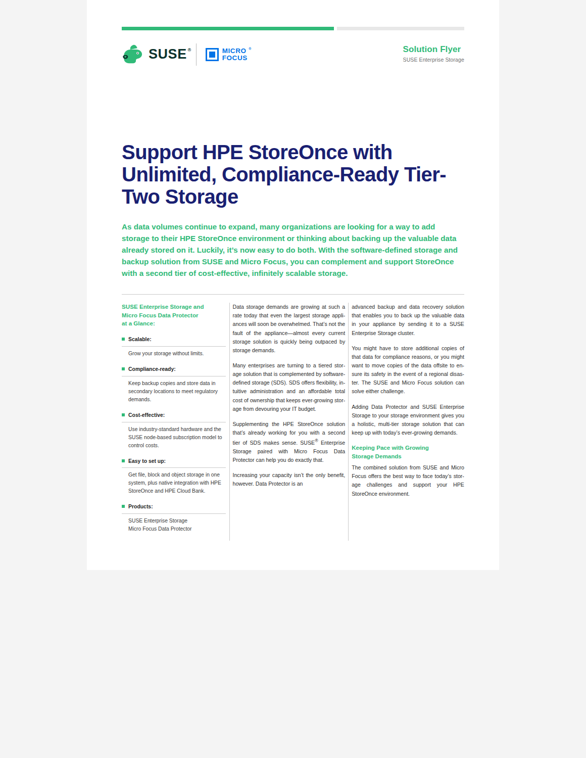SUSE®
MICRO®
FOCUS
Solution Flyer
SUSE Enterprise Storage
Support HPE StoreOnce with Unlimited, Compliance-Ready Tier-Two Storage
As data volumes continue to expand, many organizations are looking for a way to add storage to their HPE StoreOnce environment or thinking about backing up the valuable data already stored on it. Luckily, it’s now easy to do both. With the software-defined storage and backup solution from SUSE and Micro Focus, you can complement and support StoreOnce with a second tier of cost-effective, infinitely scalable storage.
SUSE Enterprise Storage and
Micro Focus Data Protector
at a Glance:
Scalable:
Grow your storage without limits.
Compliance-ready:
Keep backup copies and store data in secondary locations to meet regulatory demands.
Cost-effective:
Use industry-standard hardware and the SUSE node-based subscription model to control costs.
Easy to set up:
Get file, block and object storage in one system, plus native integration with HPE StoreOnce and HPE Cloud Bank.
Products:
SUSE Enterprise Storage Micro Focus Data Protector
Data storage demands are growing at such a rate today that even the largest storage appliances will soon be overwhelmed. That’s not the fault of the appliance—almost every current storage solution is quickly being outpaced by storage demands.
Many enterprises are turning to a tiered storage solution that is complemented by software-defined storage (SDS). SDS offers flexibility, intuitive administration and an affordable total cost of ownership that keeps ever-growing storage from devouring your IT budget.
Supplementing the HPE StoreOnce solution that’s already working for you with a second tier of SDS makes sense. SUSE® Enterprise Storage paired with Micro Focus Data Protector can help you do exactly that.
Increasing your capacity isn’t the only benefit, however. Data Protector is an
advanced backup and data recovery solution that enables you to back up the valuable data in your appliance by sending it to a SUSE Enterprise Storage cluster.
You might have to store additional copies of that data for compliance reasons, or you might want to move copies of the data offsite to ensure its safety in the event of a regional disaster. The SUSE and Micro Focus solution can solve either challenge.
Adding Data Protector and SUSE Enterprise Storage to your storage environment gives you a holistic, multi-tier storage solution that can keep up with today’s ever-growing demands.
Keeping Pace with Growing
Storage Demands
The combined solution from SUSE and Micro Focus offers the best way to face today’s storage challenges and support your HPE StoreOnce environment.